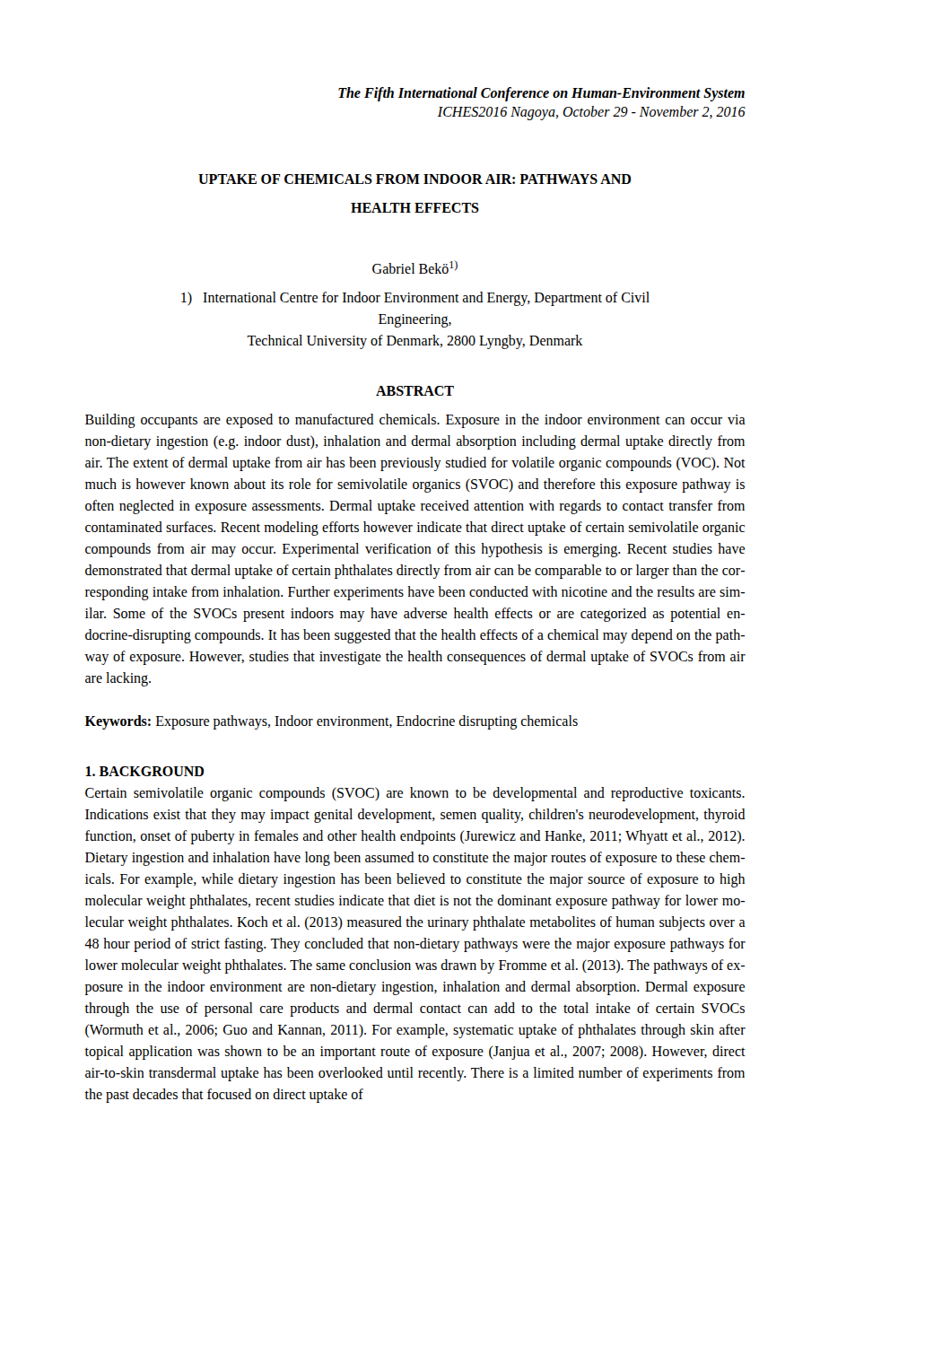The Fifth International Conference on Human-Environment System
ICHES2016 Nagoya, October 29 - November 2, 2016
Uptake of Chemicals from Indoor Air: Pathways and
Health Effects
Gabriel Bekö1)
1) International Centre for Indoor Environment and Energy, Department of Civil Engineering,
Technical University of Denmark, 2800 Lyngby, Denmark
Abstract
Building occupants are exposed to manufactured chemicals. Exposure in the indoor environment can occur via non-dietary ingestion (e.g. indoor dust), inhalation and dermal absorption including dermal uptake directly from air. The extent of dermal uptake from air has been previously studied for volatile organic compounds (VOC). Not much is however known about its role for semivolatile organics (SVOC) and therefore this exposure pathway is often neglected in exposure assessments. Dermal uptake received attention with regards to contact transfer from contaminated surfaces. Recent modeling efforts however indicate that direct uptake of certain semivolatile organic compounds from air may occur. Experimental verification of this hypothesis is emerging. Recent studies have demonstrated that dermal uptake of certain phthalates directly from air can be comparable to or larger than the corresponding intake from inhalation. Further experiments have been conducted with nicotine and the results are similar. Some of the SVOCs present indoors may have adverse health effects or are categorized as potential endocrine-disrupting compounds. It has been suggested that the health effects of a chemical may depend on the pathway of exposure. However, studies that investigate the health consequences of dermal uptake of SVOCs from air are lacking.
Keywords: Exposure pathways, Indoor environment, Endocrine disrupting chemicals
1. Background
Certain semivolatile organic compounds (SVOC) are known to be developmental and reproductive toxicants. Indications exist that they may impact genital development, semen quality, children's neurodevelopment, thyroid function, onset of puberty in females and other health endpoints (Jurewicz and Hanke, 2011; Whyatt et al., 2012). Dietary ingestion and inhalation have long been assumed to constitute the major routes of exposure to these chemicals. For example, while dietary ingestion has been believed to constitute the major source of exposure to high molecular weight phthalates, recent studies indicate that diet is not the dominant exposure pathway for lower molecular weight phthalates. Koch et al. (2013) measured the urinary phthalate metabolites of human subjects over a 48 hour period of strict fasting. They concluded that non-dietary pathways were the major exposure pathways for lower molecular weight phthalates. The same conclusion was drawn by Fromme et al. (2013). The pathways of exposure in the indoor environment are non-dietary ingestion, inhalation and dermal absorption. Dermal exposure through the use of personal care products and dermal contact can add to the total intake of certain SVOCs (Wormuth et al., 2006; Guo and Kannan, 2011). For example, systematic uptake of phthalates through skin after topical application was shown to be an important route of exposure (Janjua et al., 2007; 2008). However, direct air-to-skin transdermal uptake has been overlooked until recently. There is a limited number of experiments from the past decades that focused on direct uptake of